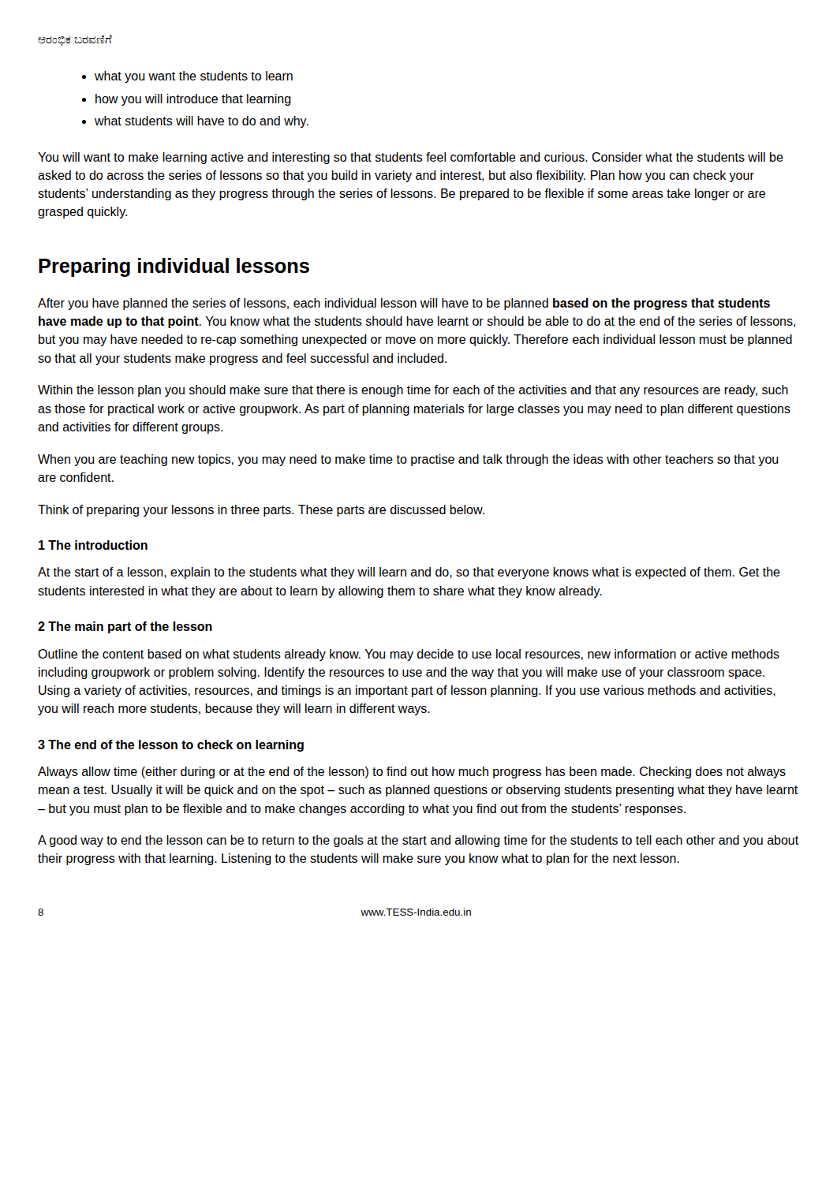ಆರಂಭಿಕ ಬರವಣಿಗೆ
what you want the students to learn
how you will introduce that learning
what students will have to do and why.
You will want to make learning active and interesting so that students feel comfortable and curious. Consider what the students will be asked to do across the series of lessons so that you build in variety and interest, but also flexibility. Plan how you can check your students’ understanding as they progress through the series of lessons. Be prepared to be flexible if some areas take longer or are grasped quickly.
Preparing individual lessons
After you have planned the series of lessons, each individual lesson will have to be planned based on the progress that students have made up to that point. You know what the students should have learnt or should be able to do at the end of the series of lessons, but you may have needed to re-cap something unexpected or move on more quickly. Therefore each individual lesson must be planned so that all your students make progress and feel successful and included.
Within the lesson plan you should make sure that there is enough time for each of the activities and that any resources are ready, such as those for practical work or active groupwork. As part of planning materials for large classes you may need to plan different questions and activities for different groups.
When you are teaching new topics, you may need to make time to practise and talk through the ideas with other teachers so that you are confident.
Think of preparing your lessons in three parts. These parts are discussed below.
1 The introduction
At the start of a lesson, explain to the students what they will learn and do, so that everyone knows what is expected of them. Get the students interested in what they are about to learn by allowing them to share what they know already.
2 The main part of the lesson
Outline the content based on what students already know. You may decide to use local resources, new information or active methods including groupwork or problem solving. Identify the resources to use and the way that you will make use of your classroom space. Using a variety of activities, resources, and timings is an important part of lesson planning. If you use various methods and activities, you will reach more students, because they will learn in different ways.
3 The end of the lesson to check on learning
Always allow time (either during or at the end of the lesson) to find out how much progress has been made. Checking does not always mean a test. Usually it will be quick and on the spot – such as planned questions or observing students presenting what they have learnt – but you must plan to be flexible and to make changes according to what you find out from the students’ responses.
A good way to end the lesson can be to return to the goals at the start and allowing time for the students to tell each other and you about their progress with that learning. Listening to the students will make sure you know what to plan for the next lesson.
8 www.TESS-India.edu.in